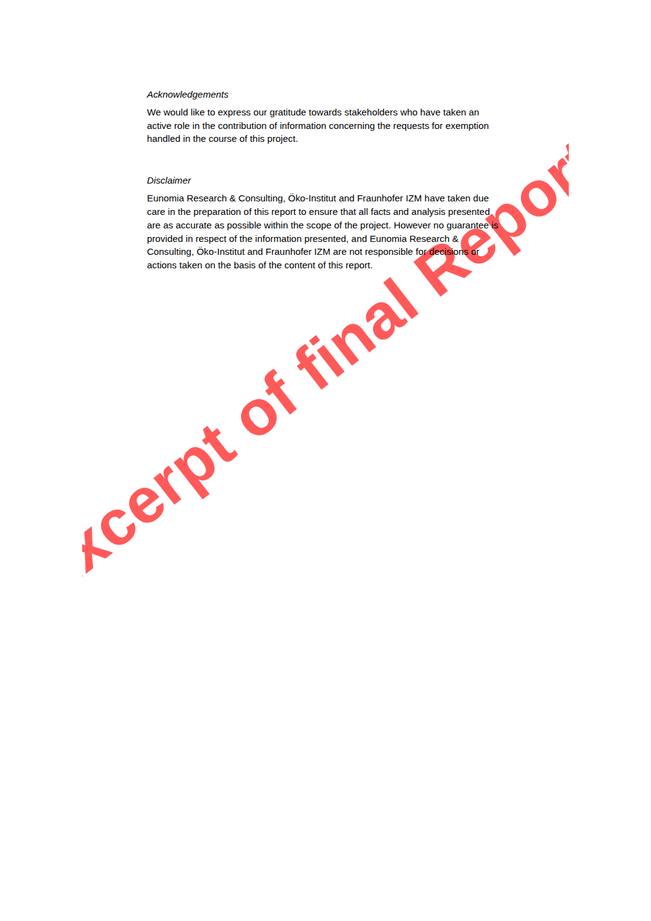Excerpt of final Report 2015
Acknowledgements
We would like to express our gratitude towards stakeholders who have taken an active role in the contribution of information concerning the requests for exemption handled in the course of this project.
Disclaimer
Eunomia Research & Consulting, Öko-Institut and Fraunhofer IZM have taken due care in the preparation of this report to ensure that all facts and analysis presented are as accurate as possible within the scope of the project. However no guarantee is provided in respect of the information presented, and Eunomia Research & Consulting, Öko-Institut and Fraunhofer IZM are not responsible for decisions or actions taken on the basis of the content of this report.